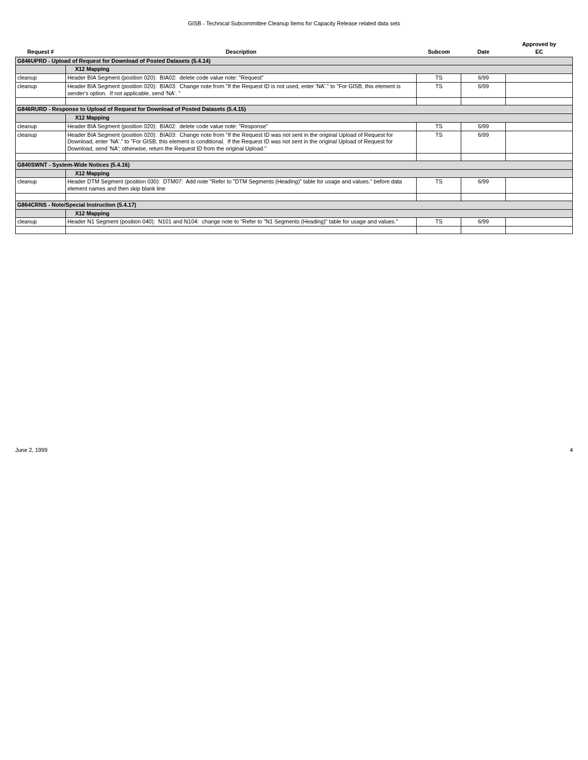GISB - Technical Subcommittee Cleanup Items for Capacity Release related data sets
| | | | | Approved by |
| --- | --- | --- | --- | --- |
| Request # | Description | Subcom | Date | EC |
| G846UPRD - Upload of Request for Download of Posted Datasets (5.4.14) |
| | X12 Mapping |
| cleanup | Header BIA Segment (position 020): BIA02: delete code value note: "Request" | TS | 6/99 | |
| cleanup | Header BIA Segment (position 020): BIA03: Change note from "If the Request ID is not used, enter 'NA'." to "For GISB, this element is sender's option. If not applicable, send 'NA'. " | TS | 6/99 | |
| G846RURD - Response to Upload of Request for Download of Posted Datasets (5.4.15) |
| | X12 Mapping |
| cleanup | Header BIA Segment (position 020): BIA02: delete code value note: "Response" | TS | 6/99 | |
| cleanup | Header BIA Segment (position 020): BIA03: Change note from "If the Request ID was not sent in the original Upload of Request for Download, enter 'NA'." to "For GISB, this element is conditional. If the Request ID was not sent in the original Upload of Request for Download, send 'NA'; otherwise, return the Request ID from the original Upload." | TS | 6/99 | |
| G840SWNT - System-Wide Notices (5.4.16) |
| | X12 Mapping |
| cleanup | Header DTM Segment (position 030): DTM07: Add note "Refer to "DTM Segments (Heading)" table for usage and values." before data element names and then skip blank line | TS | 6/99 | |
| G864CRNS - Note/Special Instruction (5.4.17) |
| | X12 Mapping |
| cleanup | Header N1 Segment (position 040): N101 and N104: change note to "Refer to "N1 Segments (Heading)" table for usage and values." | TS | 6/99 | |
June 2, 1999 4